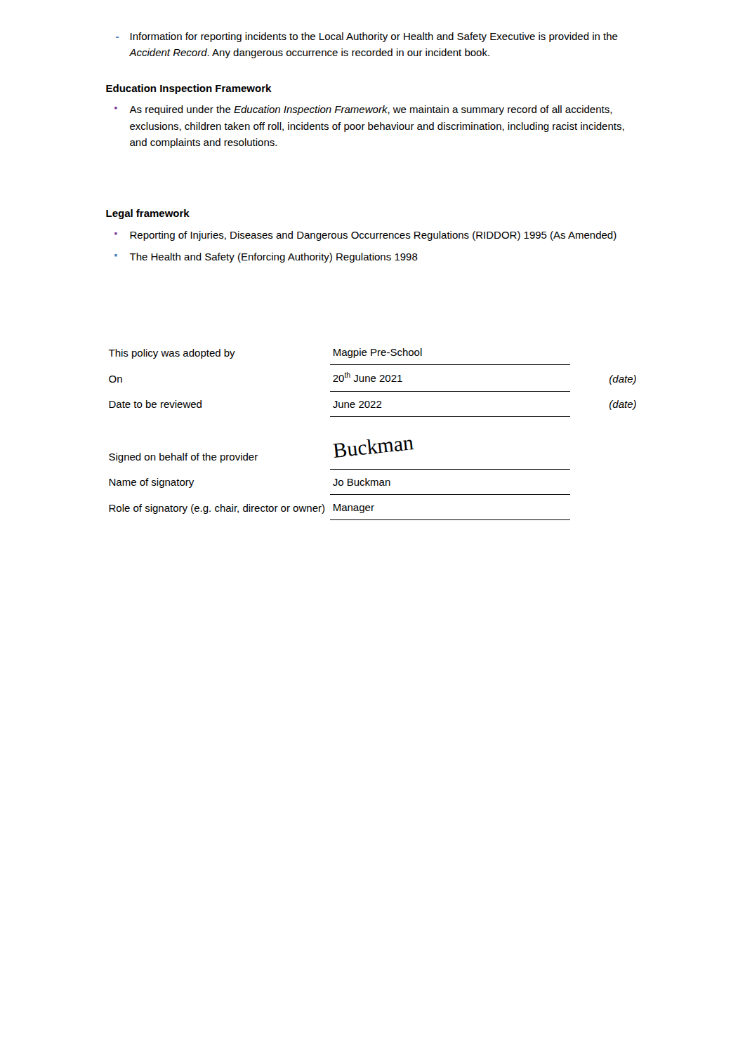Information for reporting incidents to the Local Authority or Health and Safety Executive is provided in the Accident Record. Any dangerous occurrence is recorded in our incident book.
Education Inspection Framework
As required under the Education Inspection Framework, we maintain a summary record of all accidents, exclusions, children taken off roll, incidents of poor behaviour and discrimination, including racist incidents, and complaints and resolutions.
Legal framework
Reporting of Injuries, Diseases and Dangerous Occurrences Regulations (RIDDOR) 1995 (As Amended)
The Health and Safety (Enforcing Authority) Regulations 1998
| This policy was adopted by | Magpie Pre-School | |
| On | 20 th June 2021 | (date) |
| Date to be reviewed | June 2022 | (date) |
| Signed on behalf of the provider | Buckman | |
| Name of signatory | Jo Buckman | |
| Role of signatory (e.g. chair, director or owner) | Manager | |